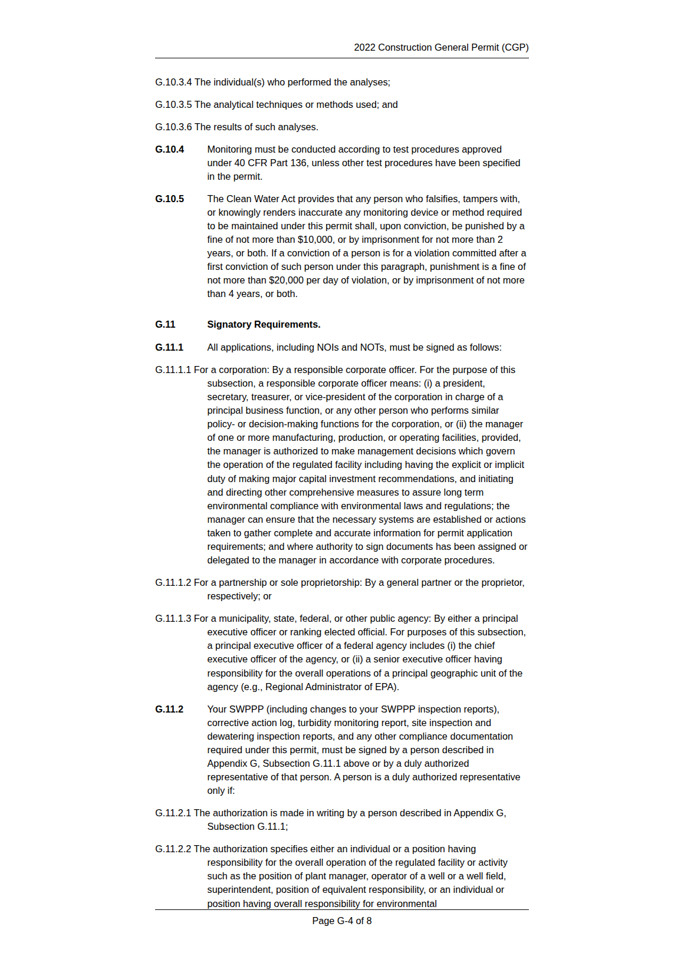2022 Construction General Permit (CGP)
G.10.3.4 The individual(s) who performed the analyses;
G.10.3.5 The analytical techniques or methods used; and
G.10.3.6 The results of such analyses.
G.10.4 Monitoring must be conducted according to test procedures approved under 40 CFR Part 136, unless other test procedures have been specified in the permit.
G.10.5 The Clean Water Act provides that any person who falsifies, tampers with, or knowingly renders inaccurate any monitoring device or method required to be maintained under this permit shall, upon conviction, be punished by a fine of not more than $10,000, or by imprisonment for not more than 2 years, or both. If a conviction of a person is for a violation committed after a first conviction of such person under this paragraph, punishment is a fine of not more than $20,000 per day of violation, or by imprisonment of not more than 4 years, or both.
G.11 Signatory Requirements.
G.11.1 All applications, including NOIs and NOTs, must be signed as follows:
G.11.1.1 For a corporation: By a responsible corporate officer. For the purpose of this subsection, a responsible corporate officer means: (i) a president, secretary, treasurer, or vice-president of the corporation in charge of a principal business function, or any other person who performs similar policy- or decision-making functions for the corporation, or (ii) the manager of one or more manufacturing, production, or operating facilities, provided, the manager is authorized to make management decisions which govern the operation of the regulated facility including having the explicit or implicit duty of making major capital investment recommendations, and initiating and directing other comprehensive measures to assure long term environmental compliance with environmental laws and regulations; the manager can ensure that the necessary systems are established or actions taken to gather complete and accurate information for permit application requirements; and where authority to sign documents has been assigned or delegated to the manager in accordance with corporate procedures.
G.11.1.2 For a partnership or sole proprietorship: By a general partner or the proprietor, respectively; or
G.11.1.3 For a municipality, state, federal, or other public agency: By either a principal executive officer or ranking elected official. For purposes of this subsection, a principal executive officer of a federal agency includes (i) the chief executive officer of the agency, or (ii) a senior executive officer having responsibility for the overall operations of a principal geographic unit of the agency (e.g., Regional Administrator of EPA).
G.11.2 Your SWPPP (including changes to your SWPPP inspection reports), corrective action log, turbidity monitoring report, site inspection and dewatering inspection reports, and any other compliance documentation required under this permit, must be signed by a person described in Appendix G, Subsection G.11.1 above or by a duly authorized representative of that person. A person is a duly authorized representative only if:
G.11.2.1 The authorization is made in writing by a person described in Appendix G, Subsection G.11.1;
G.11.2.2 The authorization specifies either an individual or a position having responsibility for the overall operation of the regulated facility or activity such as the position of plant manager, operator of a well or a well field, superintendent, position of equivalent responsibility, or an individual or position having overall responsibility for environmental
Page G-4 of 8